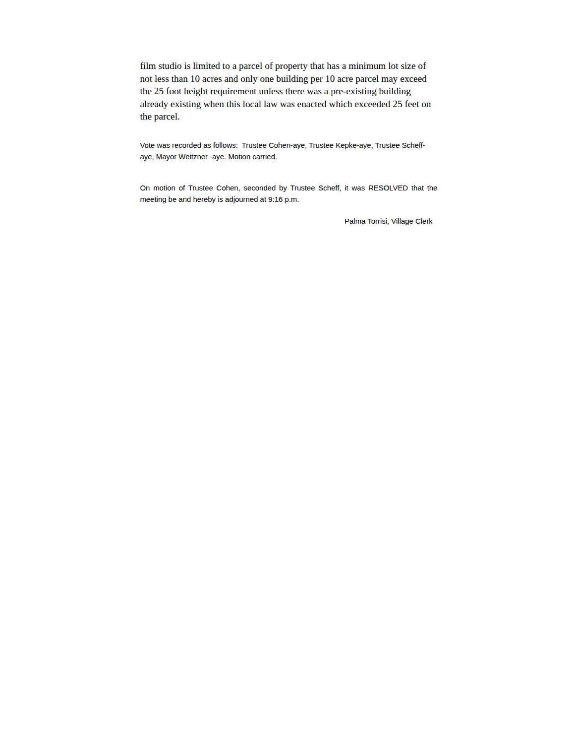film studio is limited to a parcel of property that has a minimum lot size of not less than 10 acres and only one building per 10 acre parcel may exceed the 25 foot height requirement unless there was a pre-existing building already existing when this local law was enacted which exceeded 25 feet on the parcel.
Vote was recorded as follows: Trustee Cohen-aye, Trustee Kepke-aye, Trustee Scheff-aye, Mayor Weitzner -aye. Motion carried.
On motion of Trustee Cohen, seconded by Trustee Scheff, it was RESOLVED that the meeting be and hereby is adjourned at 9:16 p.m.
Palma Torrisi, Village Clerk